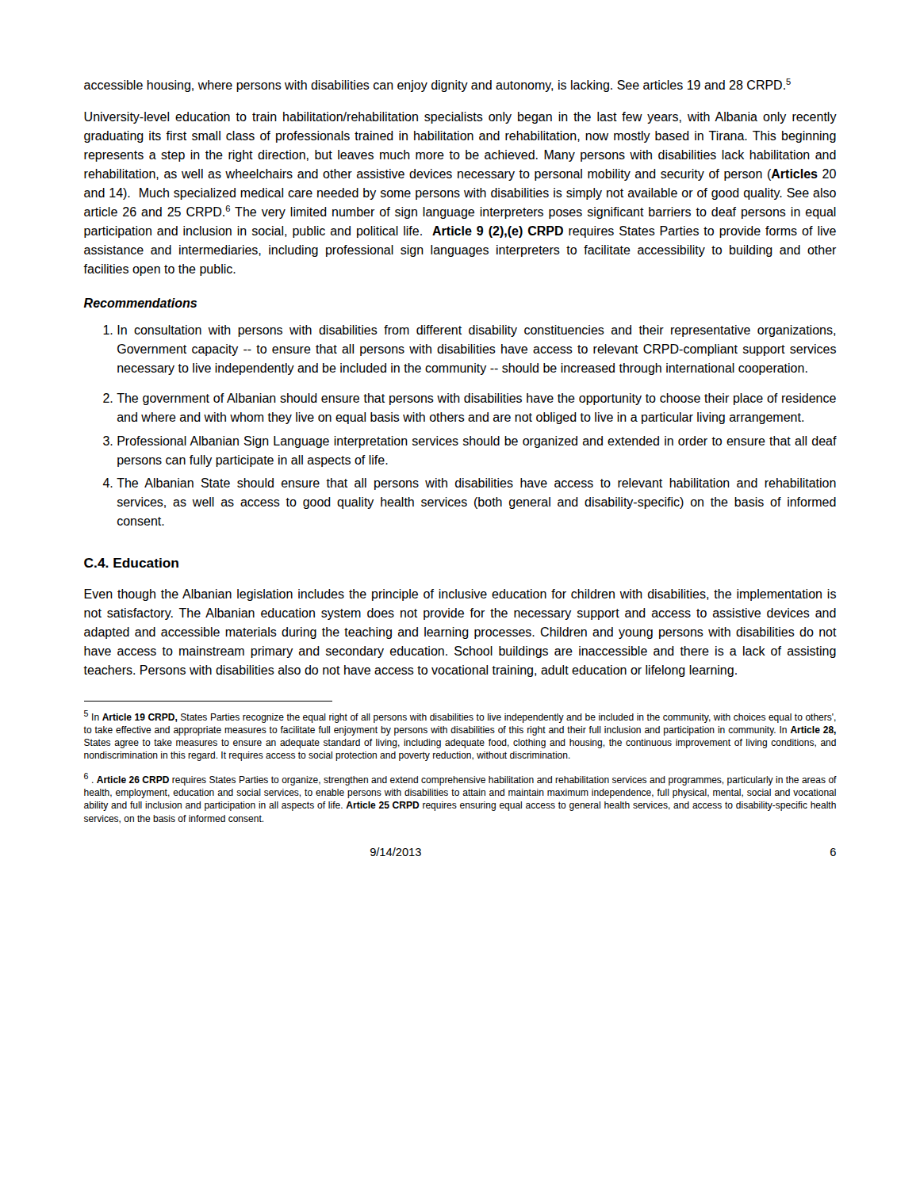accessible housing, where persons with disabilities can enjoy dignity and autonomy, is lacking. See articles 19 and 28 CRPD.5
University-level education to train habilitation/rehabilitation specialists only began in the last few years, with Albania only recently graduating its first small class of professionals trained in habilitation and rehabilitation, now mostly based in Tirana. This beginning represents a step in the right direction, but leaves much more to be achieved. Many persons with disabilities lack habilitation and rehabilitation, as well as wheelchairs and other assistive devices necessary to personal mobility and security of person (Articles 20 and 14). Much specialized medical care needed by some persons with disabilities is simply not available or of good quality. See also article 26 and 25 CRPD.6 The very limited number of sign language interpreters poses significant barriers to deaf persons in equal participation and inclusion in social, public and political life. Article 9 (2),(e) CRPD requires States Parties to provide forms of live assistance and intermediaries, including professional sign languages interpreters to facilitate accessibility to building and other facilities open to the public.
Recommendations
In consultation with persons with disabilities from different disability constituencies and their representative organizations, Government capacity -- to ensure that all persons with disabilities have access to relevant CRPD-compliant support services necessary to live independently and be included in the community -- should be increased through international cooperation.
The government of Albanian should ensure that persons with disabilities have the opportunity to choose their place of residence and where and with whom they live on equal basis with others and are not obliged to live in a particular living arrangement.
Professional Albanian Sign Language interpretation services should be organized and extended in order to ensure that all deaf persons can fully participate in all aspects of life.
The Albanian State should ensure that all persons with disabilities have access to relevant habilitation and rehabilitation services, as well as access to good quality health services (both general and disability-specific) on the basis of informed consent.
C.4. Education
Even though the Albanian legislation includes the principle of inclusive education for children with disabilities, the implementation is not satisfactory. The Albanian education system does not provide for the necessary support and access to assistive devices and adapted and accessible materials during the teaching and learning processes. Children and young persons with disabilities do not have access to mainstream primary and secondary education. School buildings are inaccessible and there is a lack of assisting teachers. Persons with disabilities also do not have access to vocational training, adult education or lifelong learning.
5 In Article 19 CRPD, States Parties recognize the equal right of all persons with disabilities to live independently and be included in the community, with choices equal to others', to take effective and appropriate measures to facilitate full enjoyment by persons with disabilities of this right and their full inclusion and participation in community. In Article 28, States agree to take measures to ensure an adequate standard of living, including adequate food, clothing and housing, the continuous improvement of living conditions, and nondiscrimination in this regard. It requires access to social protection and poverty reduction, without discrimination.
6 . Article 26 CRPD requires States Parties to organize, strengthen and extend comprehensive habilitation and rehabilitation services and programmes, particularly in the areas of health, employment, education and social services, to enable persons with disabilities to attain and maintain maximum independence, full physical, mental, social and vocational ability and full inclusion and participation in all aspects of life. Article 25 CRPD requires ensuring equal access to general health services, and access to disability-specific health services, on the basis of informed consent.
9/14/2013 6